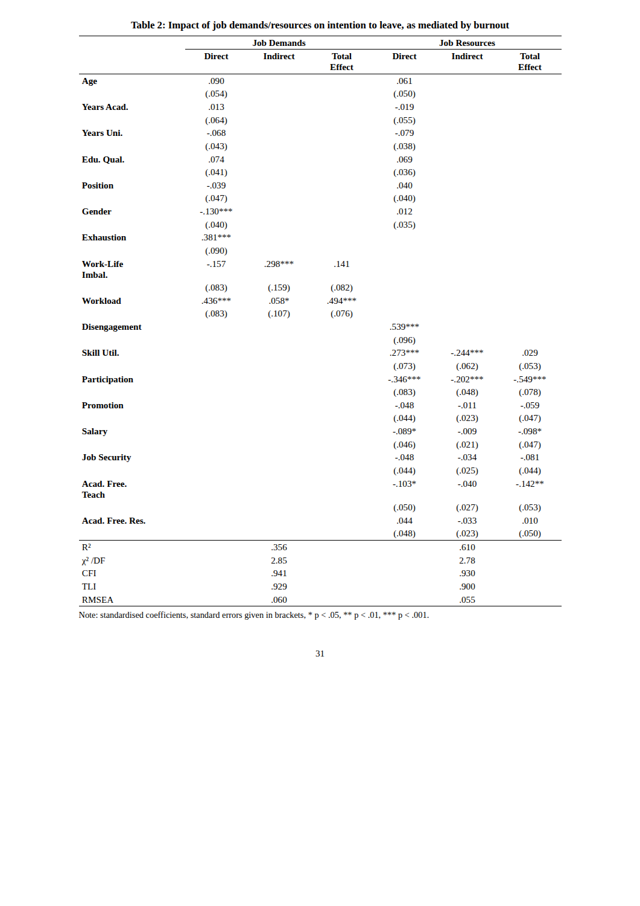Table 2: Impact of job demands/resources on intention to leave, as mediated by burnout
| | Job Demands | Job Resources |
| --- | --- | --- |
| | Direct | Indirect | Total Effect | Direct | Indirect | Total Effect |
| Age | .090 | | | .061 | | |
| | (.054) | | | (.050) | | |
| Years Acad. | .013 | | | -.019 | | |
| | (.064) | | | (.055) | | |
| Years Uni. | -.068 | | | -.079 | | |
| | (.043) | | | (.038) | | |
| Edu. Qual. | .074 | | | .069 | | |
| | (.041) | | | (.036) | | |
| Position | -.039 | | | .040 | | |
| | (.047) | | | (.040) | | |
| Gender | -.130*** | | | .012 | | |
| | (.040) | | | (.035) | | |
| Exhaustion | .381*** | | | | | |
| | (.090) | | | | | |
| Work-Life Imbal. | -.157 | .298*** | .141 | | | |
| | (.083) | (.159) | (.082) | | | |
| Workload | .436*** | .058* | .494*** | | | |
| | (.083) | (.107) | (.076) | | | |
| Disengagement | | | | .539*** | | |
| | | | | (.096) | | |
| Skill Util. | | | | .273*** | -.244*** | .029 |
| | | | | (.073) | (.062) | (.053) |
| Participation | | | | -.346*** | -.202*** | -.549*** |
| | | | | (.083) | (.048) | (.078) |
| Promotion | | | | -.048 | -.011 | -.059 |
| | | | | (.044) | (.023) | (.047) |
| Salary | | | | -.089* | -.009 | -.098* |
| | | | | (.046) | (.021) | (.047) |
| Job Security | | | | -.048 | -.034 | -.081 |
| | | | | (.044) | (.025) | (.044) |
| Acad. Free. Teach | | | | -.103* | -.040 | -.142** |
| | | | | (.050) | (.027) | (.053) |
| Acad. Free. Res. | | | | .044 | -.033 | .010 |
| | | | | (.048) | (.023) | (.050) |
| R² | .356 | .610 |
| χ² /DF | 2.85 | 2.78 |
| CFI | .941 | .930 |
| TLI | .929 | .900 |
| RMSEA | .060 | .055 |
Note: standardised coefficients, standard errors given in brackets, * p < .05, ** p < .01, *** p < .001.
31